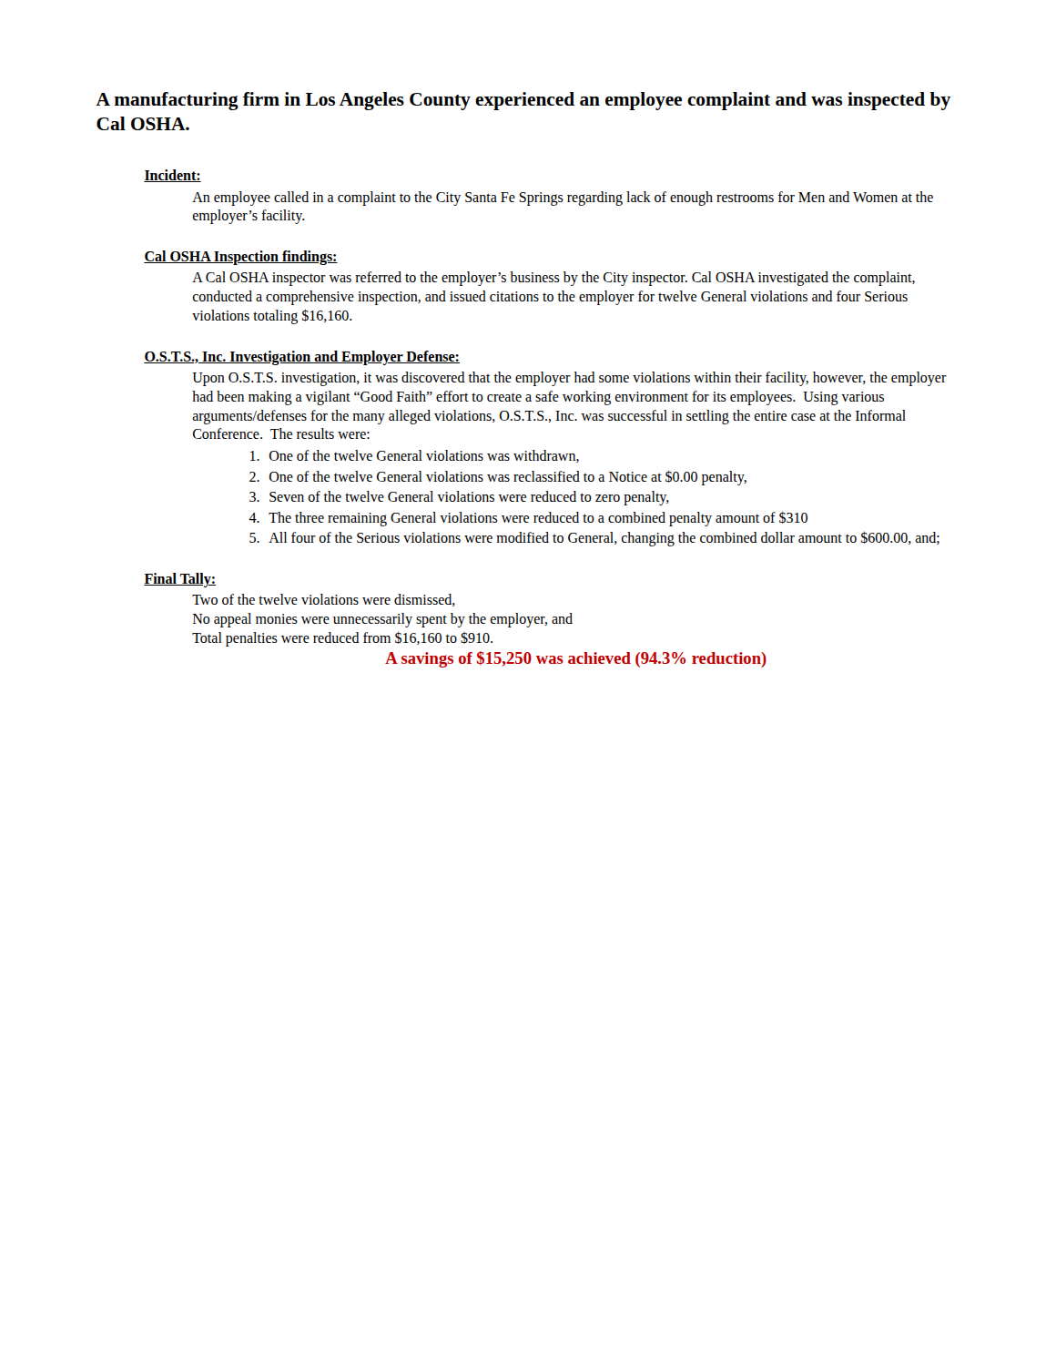A manufacturing firm in Los Angeles County experienced an employee complaint and was inspected by Cal OSHA.
Incident:
An employee called in a complaint to the City Santa Fe Springs regarding lack of enough restrooms for Men and Women at the employer’s facility.
Cal OSHA Inspection findings:
A Cal OSHA inspector was referred to the employer’s business by the City inspector. Cal OSHA investigated the complaint, conducted a comprehensive inspection, and issued citations to the employer for twelve General violations and four Serious violations totaling $16,160.
O.S.T.S., Inc. Investigation and Employer Defense:
Upon O.S.T.S. investigation, it was discovered that the employer had some violations within their facility, however, the employer had been making a vigilant “Good Faith” effort to create a safe working environment for its employees. Using various arguments/defenses for the many alleged violations, O.S.T.S., Inc. was successful in settling the entire case at the Informal Conference. The results were:
One of the twelve General violations was withdrawn,
One of the twelve General violations was reclassified to a Notice at $0.00 penalty,
Seven of the twelve General violations were reduced to zero penalty,
The three remaining General violations were reduced to a combined penalty amount of $310
All four of the Serious violations were modified to General, changing the combined dollar amount to $600.00, and;
Final Tally:
Two of the twelve violations were dismissed,
No appeal monies were unnecessarily spent by the employer, and
Total penalties were reduced from $16,160 to $910.
A savings of $15,250 was achieved (94.3% reduction)